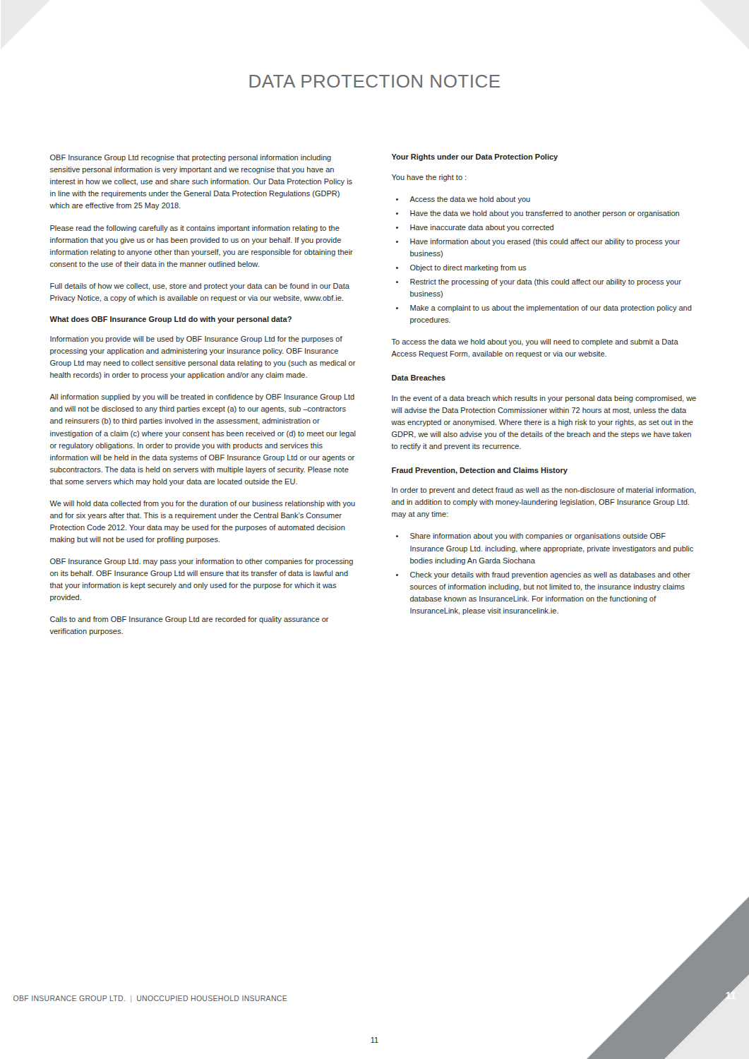DATA PROTECTION NOTICE
OBF Insurance Group Ltd recognise that protecting personal information including sensitive personal information is very important and we recognise that you have an interest in how we collect, use and share such information. Our Data Protection Policy is in line with the requirements under the General Data Protection Regulations (GDPR) which are effective from 25 May 2018.
Please read the following carefully as it contains important information relating to the information that you give us or has been provided to us on your behalf. If you provide information relating to anyone other than yourself, you are responsible for obtaining their consent to the use of their data in the manner outlined below.
Full details of how we collect, use, store and protect your data can be found in our Data Privacy Notice, a copy of which is available on request or via our website, www.obf.ie.
What does OBF Insurance Group Ltd do with your personal data?
Information you provide will be used by OBF Insurance Group Ltd for the purposes of processing your application and administering your insurance policy. OBF Insurance Group Ltd may need to collect sensitive personal data relating to you (such as medical or health records) in order to process your application and/or any claim made.
All information supplied by you will be treated in confidence by OBF Insurance Group Ltd and will not be disclosed to any third parties except (a) to our agents, sub –contractors and reinsurers (b) to third parties involved in the assessment, administration or investigation of a claim (c) where your consent has been received or (d) to meet our legal or regulatory obligations. In order to provide you with products and services this information will be held in the data systems of OBF Insurance Group Ltd or our agents or subcontractors. The data is held on servers with multiple layers of security. Please note that some servers which may hold your data are located outside the EU.
We will hold data collected from you for the duration of our business relationship with you and for six years after that. This is a requirement under the Central Bank’s Consumer Protection Code 2012. Your data may be used for the purposes of automated decision making but will not be used for profiling purposes.
OBF Insurance Group Ltd. may pass your information to other companies for processing on its behalf. OBF Insurance Group Ltd will ensure that its transfer of data is lawful and that your information is kept securely and only used for the purpose for which it was provided.
Calls to and from OBF Insurance Group Ltd are recorded for quality assurance or verification purposes.
Your Rights under our Data Protection Policy
You have the right to :
Access the data we hold about you
Have the data we hold about you transferred to another person or organisation
Have inaccurate data about you corrected
Have information about you erased (this could affect our ability to process your business)
Object to direct marketing from us
Restrict the processing of your data (this could affect our ability to process your business)
Make a complaint to us about the implementation of our data protection policy and procedures.
To access the data we hold about you, you will need to complete and submit a Data Access Request Form, available on request or via our website.
Data Breaches
In the event of a data breach which results in your personal data being compromised, we will advise the Data Protection Commissioner within 72 hours at most, unless the data was encrypted or anonymised. Where there is a high risk to your rights, as set out in the GDPR, we will also advise you of the details of the breach and the steps we have taken to rectify it and prevent its recurrence.
Fraud Prevention, Detection and Claims History
In order to prevent and detect fraud as well as the non-disclosure of material information, and in addition to comply with money-laundering legislation, OBF Insurance Group Ltd. may at any time:
Share information about you with companies or organisations outside OBF Insurance Group Ltd. including, where appropriate, private investigators and public bodies including An Garda Siochana
Check your details with fraud prevention agencies as well as databases and other sources of information including, but not limited to, the insurance industry claims database known as InsuranceLink. For information on the functioning of InsuranceLink, please visit insurancelink.ie.
OBF INSURANCE GROUP LTD.|UNOCCUPIED HOUSEHOLD INSURANCE
11
11